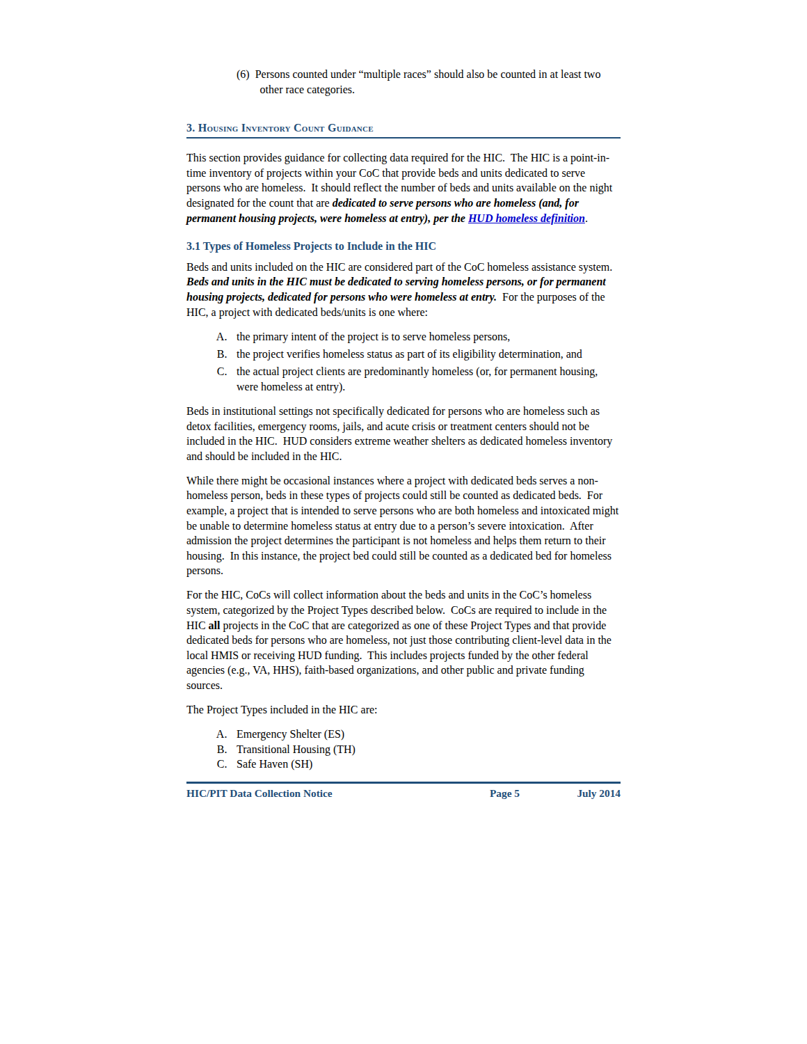(6) Persons counted under “multiple races” should also be counted in at least two other race categories.
3. Housing Inventory Count Guidance
This section provides guidance for collecting data required for the HIC. The HIC is a point-in-time inventory of projects within your CoC that provide beds and units dedicated to serve persons who are homeless. It should reflect the number of beds and units available on the night designated for the count that are dedicated to serve persons who are homeless (and, for permanent housing projects, were homeless at entry), per the HUD homeless definition.
3.1 Types of Homeless Projects to Include in the HIC
Beds and units included on the HIC are considered part of the CoC homeless assistance system. Beds and units in the HIC must be dedicated to serving homeless persons, or for permanent housing projects, dedicated for persons who were homeless at entry. For the purposes of the HIC, a project with dedicated beds/units is one where:
the primary intent of the project is to serve homeless persons,
the project verifies homeless status as part of its eligibility determination, and
the actual project clients are predominantly homeless (or, for permanent housing, were homeless at entry).
Beds in institutional settings not specifically dedicated for persons who are homeless such as detox facilities, emergency rooms, jails, and acute crisis or treatment centers should not be included in the HIC. HUD considers extreme weather shelters as dedicated homeless inventory and should be included in the HIC.
While there might be occasional instances where a project with dedicated beds serves a non-homeless person, beds in these types of projects could still be counted as dedicated beds. For example, a project that is intended to serve persons who are both homeless and intoxicated might be unable to determine homeless status at entry due to a person’s severe intoxication. After admission the project determines the participant is not homeless and helps them return to their housing. In this instance, the project bed could still be counted as a dedicated bed for homeless persons.
For the HIC, CoCs will collect information about the beds and units in the CoC’s homeless system, categorized by the Project Types described below. CoCs are required to include in the HIC all projects in the CoC that are categorized as one of these Project Types and that provide dedicated beds for persons who are homeless, not just those contributing client-level data in the local HMIS or receiving HUD funding. This includes projects funded by the other federal agencies (e.g., VA, HHS), faith-based organizations, and other public and private funding sources.
The Project Types included in the HIC are:
Emergency Shelter (ES)
Transitional Housing (TH)
Safe Haven (SH)
| HIC/PIT Data Collection Notice | Page 5 | July 2014 |